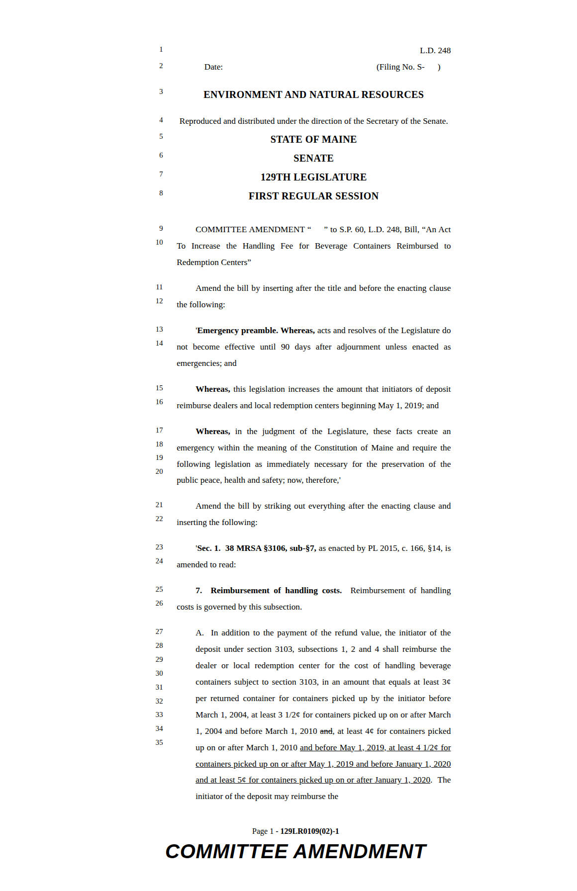1
L.D. 248
2
Date: (Filing No. S- )
3
ENVIRONMENT AND NATURAL RESOURCES
4
Reproduced and distributed under the direction of the Secretary of the Senate.
5
STATE OF MAINE
6
SENATE
7
129TH LEGISLATURE
8
FIRST REGULAR SESSION
9
10
COMMITTEE AMENDMENT “ ” to S.P. 60, L.D. 248, Bill, “An Act To Increase the Handling Fee for Beverage Containers Reimbursed to Redemption Centers”
11
12
Amend the bill by inserting after the title and before the enacting clause the following:
13
14
'Emergency preamble. Whereas, acts and resolves of the Legislature do not become effective until 90 days after adjournment unless enacted as emergencies; and
15
16
Whereas, this legislation increases the amount that initiators of deposit reimburse dealers and local redemption centers beginning May 1, 2019; and
17
18
19
20
Whereas, in the judgment of the Legislature, these facts create an emergency within the meaning of the Constitution of Maine and require the following legislation as immediately necessary for the preservation of the public peace, health and safety; now, therefore,'
21
22
Amend the bill by striking out everything after the enacting clause and inserting the following:
23
24
'Sec. 1. 38 MRSA §3106, sub-§7, as enacted by PL 2015, c. 166, §14, is amended to read:
25
26
7. Reimbursement of handling costs. Reimbursement of handling costs is governed by this subsection.
27
28
29
30
31
32
33
34
35
A. In addition to the payment of the refund value, the initiator of the deposit under section 3103, subsections 1, 2 and 4 shall reimburse the dealer or local redemption center for the cost of handling beverage containers subject to section 3103, in an amount that equals at least 3¢ per returned container for containers picked up by the initiator before March 1, 2004, at least 3 1/2¢ for containers picked up on or after March 1, 2004 and before March 1, 2010 and, at least 4¢ for containers picked up on or after March 1, 2010 and before May 1, 2019, at least 4 1/2¢ for containers picked up on or after May 1, 2019 and before January 1, 2020 and at least 5¢ for containers picked up on or after January 1, 2020. The initiator of the deposit may reimburse the
Page 1 - 129LR0109(02)-1
COMMITTEE AMENDMENT